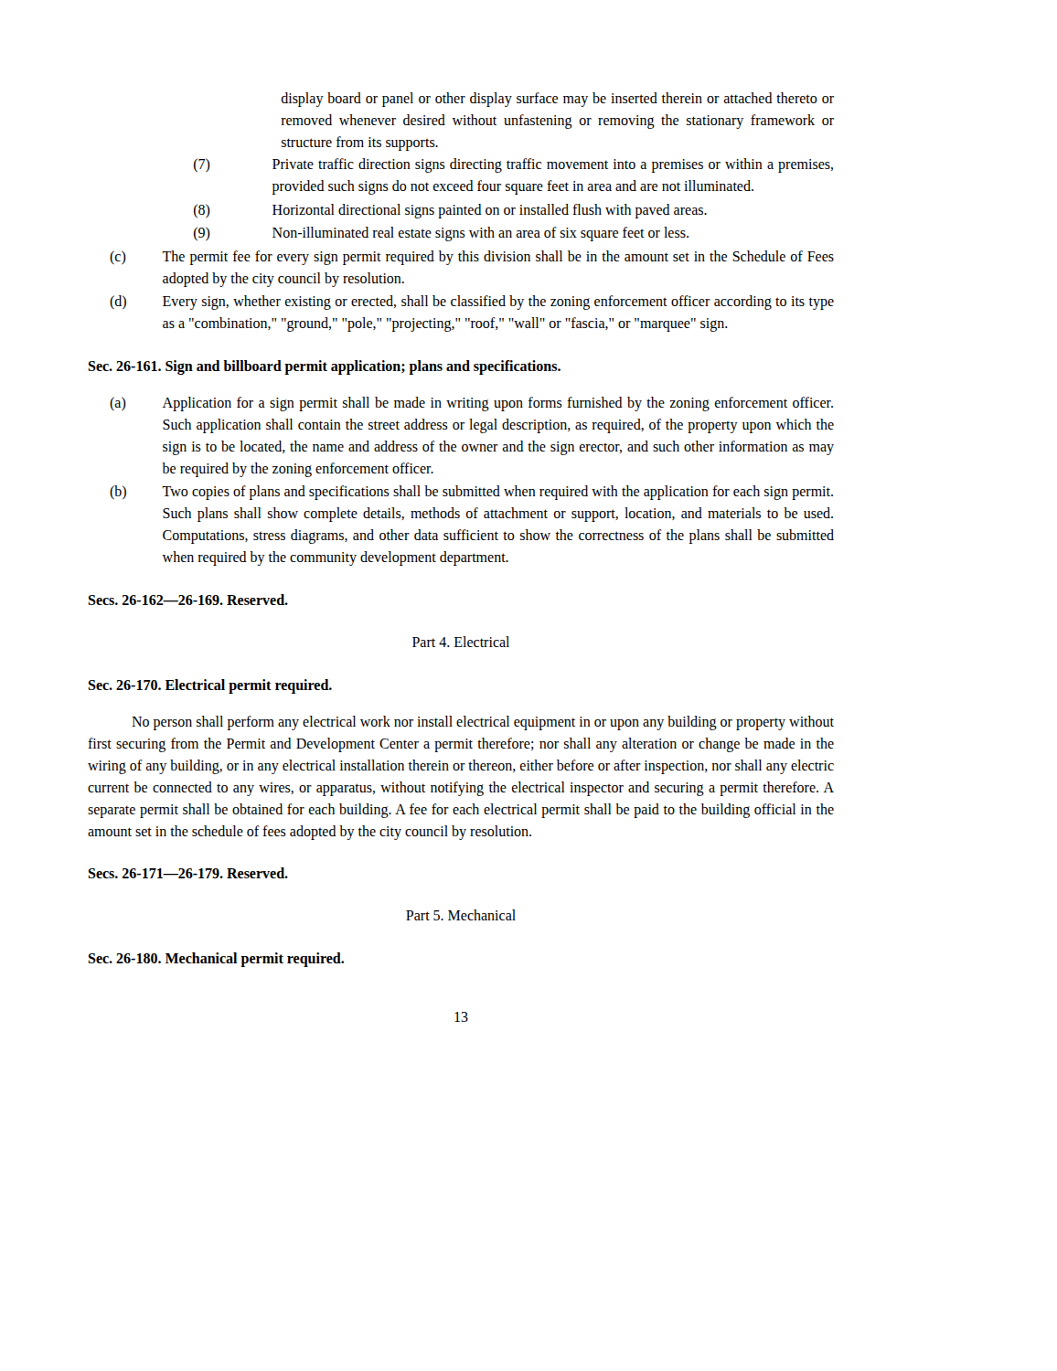display board or panel or other display surface may be inserted therein or attached thereto or removed whenever desired without unfastening or removing the stationary framework or structure from its supports.
(7) Private traffic direction signs directing traffic movement into a premises or within a premises, provided such signs do not exceed four square feet in area and are not illuminated.
(8) Horizontal directional signs painted on or installed flush with paved areas.
(9) Non-illuminated real estate signs with an area of six square feet or less.
(c) The permit fee for every sign permit required by this division shall be in the amount set in the Schedule of Fees adopted by the city council by resolution.
(d) Every sign, whether existing or erected, shall be classified by the zoning enforcement officer according to its type as a "combination," "ground," "pole," "projecting," "roof," "wall" or "fascia," or "marquee" sign.
Sec. 26-161. Sign and billboard permit application; plans and specifications.
(a) Application for a sign permit shall be made in writing upon forms furnished by the zoning enforcement officer. Such application shall contain the street address or legal description, as required, of the property upon which the sign is to be located, the name and address of the owner and the sign erector, and such other information as may be required by the zoning enforcement officer.
(b) Two copies of plans and specifications shall be submitted when required with the application for each sign permit. Such plans shall show complete details, methods of attachment or support, location, and materials to be used. Computations, stress diagrams, and other data sufficient to show the correctness of the plans shall be submitted when required by the community development department.
Secs. 26-162—26-169. Reserved.
Part 4. Electrical
Sec. 26-170. Electrical permit required.
No person shall perform any electrical work nor install electrical equipment in or upon any building or property without first securing from the Permit and Development Center a permit therefore; nor shall any alteration or change be made in the wiring of any building, or in any electrical installation therein or thereon, either before or after inspection, nor shall any electric current be connected to any wires, or apparatus, without notifying the electrical inspector and securing a permit therefore. A separate permit shall be obtained for each building. A fee for each electrical permit shall be paid to the building official in the amount set in the schedule of fees adopted by the city council by resolution.
Secs. 26-171—26-179. Reserved.
Part 5. Mechanical
Sec. 26-180. Mechanical permit required.
13